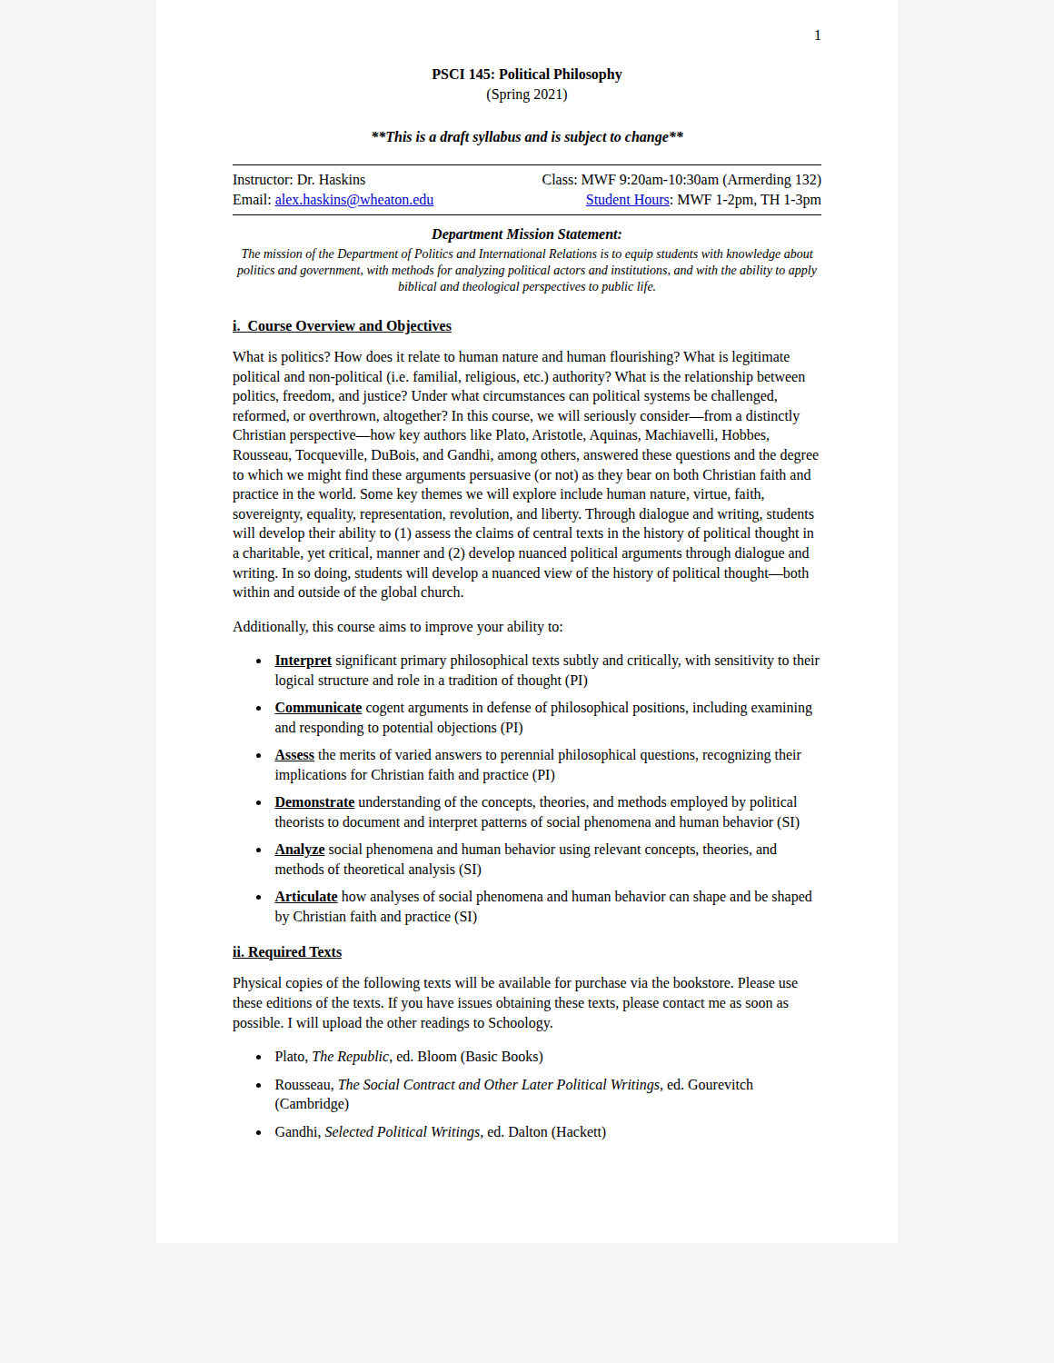1
PSCI 145: Political Philosophy
(Spring 2021)
**This is a draft syllabus and is subject to change**
| Instructor: Dr. Haskins | Class: MWF 9:20am-10:30am (Armerding 132) |
| Email: alex.haskins@wheaton.edu | Student Hours : MWF 1-2pm, TH 1-3pm |
Department Mission Statement:
The mission of the Department of Politics and International Relations is to equip students with knowledge about politics and government, with methods for analyzing political actors and institutions, and with the ability to apply biblical and theological perspectives to public life.
i. Course Overview and Objectives
What is politics? How does it relate to human nature and human flourishing? What is legitimate political and non-political (i.e. familial, religious, etc.) authority? What is the relationship between politics, freedom, and justice? Under what circumstances can political systems be challenged, reformed, or overthrown, altogether? In this course, we will seriously consider—from a distinctly Christian perspective—how key authors like Plato, Aristotle, Aquinas, Machiavelli, Hobbes, Rousseau, Tocqueville, DuBois, and Gandhi, among others, answered these questions and the degree to which we might find these arguments persuasive (or not) as they bear on both Christian faith and practice in the world. Some key themes we will explore include human nature, virtue, faith, sovereignty, equality, representation, revolution, and liberty. Through dialogue and writing, students will develop their ability to (1) assess the claims of central texts in the history of political thought in a charitable, yet critical, manner and (2) develop nuanced political arguments through dialogue and writing. In so doing, students will develop a nuanced view of the history of political thought—both within and outside of the global church.
Additionally, this course aims to improve your ability to:
Interpret significant primary philosophical texts subtly and critically, with sensitivity to their logical structure and role in a tradition of thought (PI)
Communicate cogent arguments in defense of philosophical positions, including examining and responding to potential objections (PI)
Assess the merits of varied answers to perennial philosophical questions, recognizing their implications for Christian faith and practice (PI)
Demonstrate understanding of the concepts, theories, and methods employed by political theorists to document and interpret patterns of social phenomena and human behavior (SI)
Analyze social phenomena and human behavior using relevant concepts, theories, and methods of theoretical analysis (SI)
Articulate how analyses of social phenomena and human behavior can shape and be shaped by Christian faith and practice (SI)
ii. Required Texts
Physical copies of the following texts will be available for purchase via the bookstore. Please use these editions of the texts. If you have issues obtaining these texts, please contact me as soon as possible. I will upload the other readings to Schoology.
Plato, The Republic, ed. Bloom (Basic Books)
Rousseau, The Social Contract and Other Later Political Writings, ed. Gourevitch (Cambridge)
Gandhi, Selected Political Writings, ed. Dalton (Hackett)